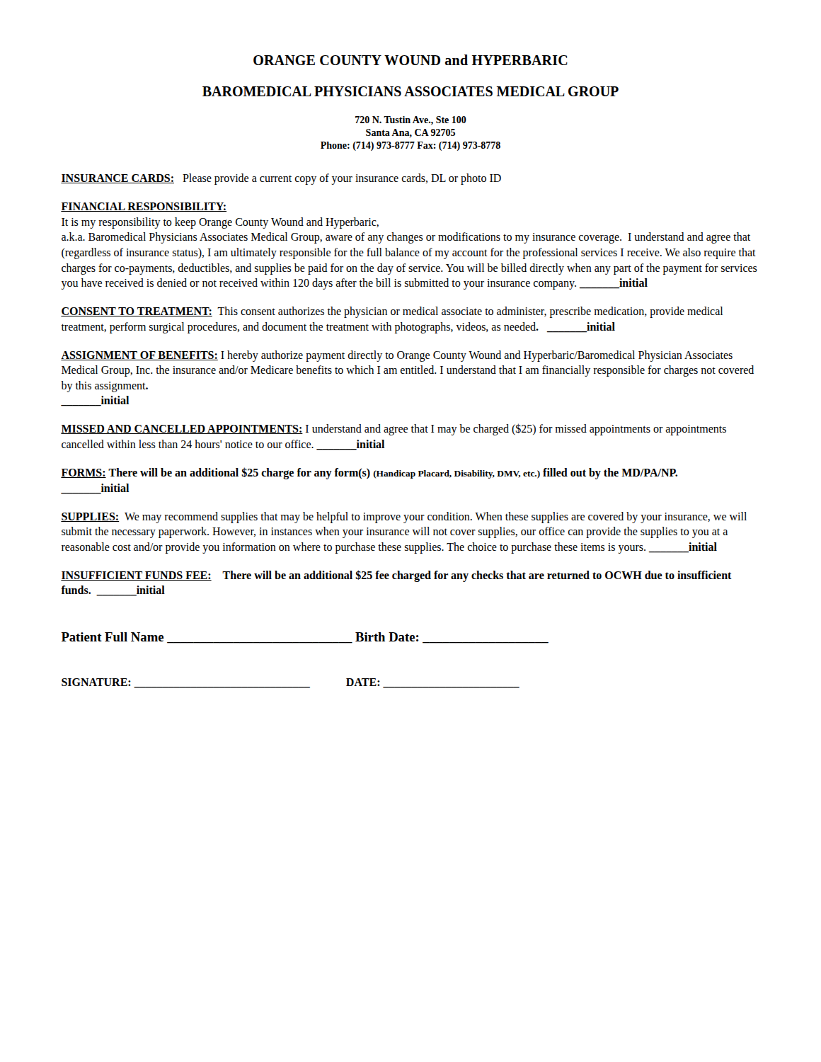ORANGE COUNTY WOUND and HYPERBARIC
BAROMEDICAL PHYSICIANS ASSOCIATES MEDICAL GROUP
720 N. Tustin Ave., Ste 100
Santa Ana, CA 92705
Phone: (714) 973-8777 Fax: (714) 973-8778
INSURANCE CARDS: Please provide a current copy of your insurance cards, DL or photo ID
FINANCIAL RESPONSIBILITY:
It is my responsibility to keep Orange County Wound and Hyperbaric,
a.k.a. Baromedical Physicians Associates Medical Group, aware of any changes or modifications to my insurance coverage. I understand and agree that (regardless of insurance status), I am ultimately responsible for the full balance of my account for the professional services I receive. We also require that charges for co-payments, deductibles, and supplies be paid for on the day of service. You will be billed directly when any part of the payment for services you have received is denied or not received within 120 days after the bill is submitted to your insurance company. _______initial
CONSENT TO TREATMENT: This consent authorizes the physician or medical associate to administer, prescribe medication, provide medical treatment, perform surgical procedures, and document the treatment with photographs, videos, as needed. _______initial
ASSIGNMENT OF BENEFITS: I hereby authorize payment directly to Orange County Wound and Hyperbaric/Baromedical Physician Associates Medical Group, Inc. the insurance and/or Medicare benefits to which I am entitled. I understand that I am financially responsible for charges not covered by this assignment.
_______initial
MISSED AND CANCELLED APPOINTMENTS: I understand and agree that I may be charged ($25) for missed appointments or appointments cancelled within less than 24 hours' notice to our office. _______initial
FORMS: There will be an additional $25 charge for any form(s) (Handicap Placard, Disability, DMV, etc.) filled out by the MD/PA/NP. _______initial
SUPPLIES: We may recommend supplies that may be helpful to improve your condition. When these supplies are covered by your insurance, we will submit the necessary paperwork. However, in instances when your insurance will not cover supplies, our office can provide the supplies to you at a reasonable cost and/or provide you information on where to purchase these supplies. The choice to purchase these items is yours. _______initial
INSUFFICIENT FUNDS FEE: There will be an additional $25 fee charged for any checks that are returned to OCWH due to insufficient funds. _______initial
Patient Full Name ____________________________ Birth Date: ___________________
SIGNATURE: _______________________________ DATE: ________________________